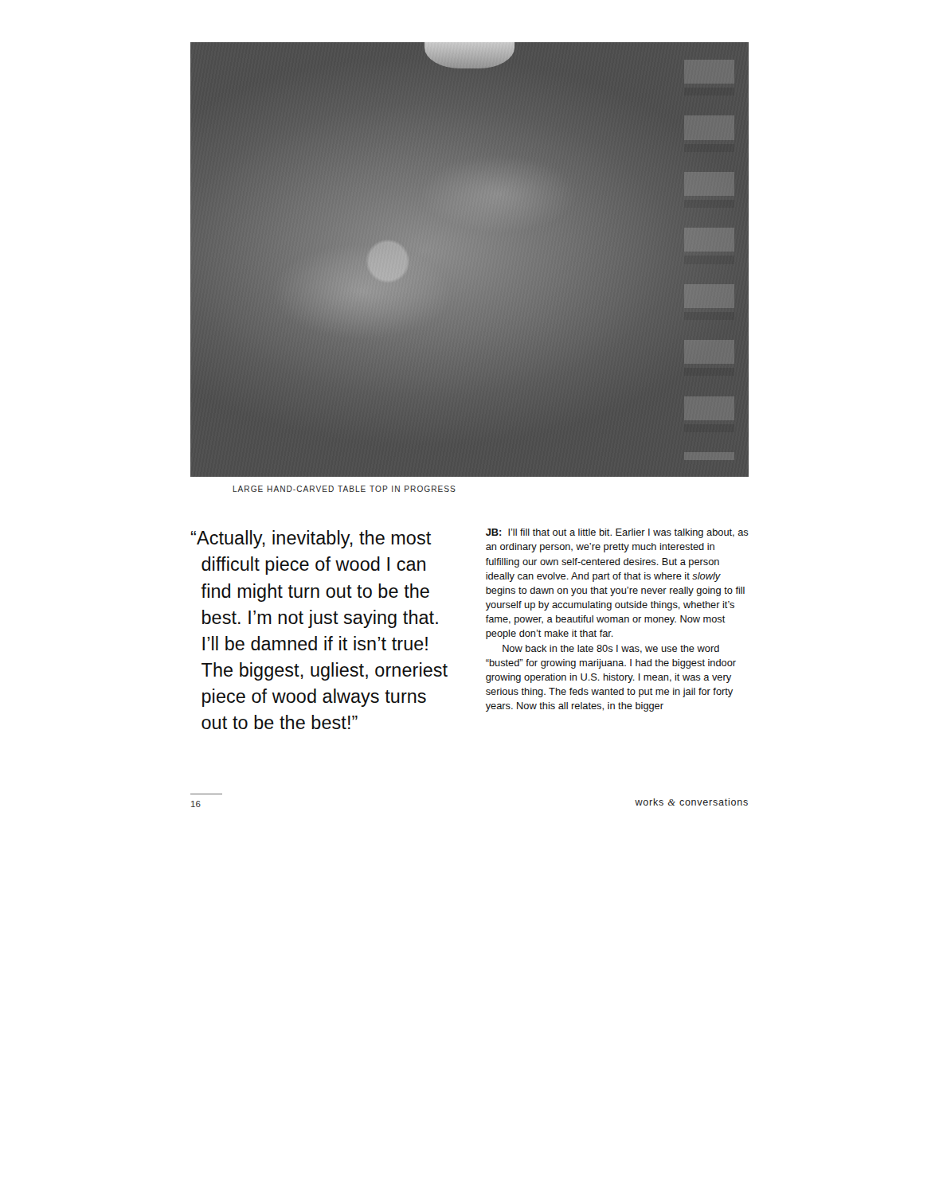Large hand-carved table top in progress
“Actually, inevitably, the most difficult piece of wood I can find might turn out to be the best. I’m not just saying that. I’ll be damned if it isn’t true! The biggest, ugliest, orneriest piece of wood always turns out to be the best!”
JB: I’ll fill that out a little bit. Earlier I was talking about, as an ordinary person, we’re pretty much interested in fulfilling our own self-centered desires. But a person ideally can evolve. And part of that is where it slowly begins to dawn on you that you’re never really going to fill yourself up by accumulating outside things, whether it’s fame, power, a beautiful woman or money. Now most people don’t make it that far.
Now back in the late 80s I was, we use the word “busted” for growing marijuana. I had the biggest indoor growing operation in U.S. history. I mean, it was a very serious thing. The feds wanted to put me in jail for forty years. Now this all relates, in the bigger
16
works & conversations